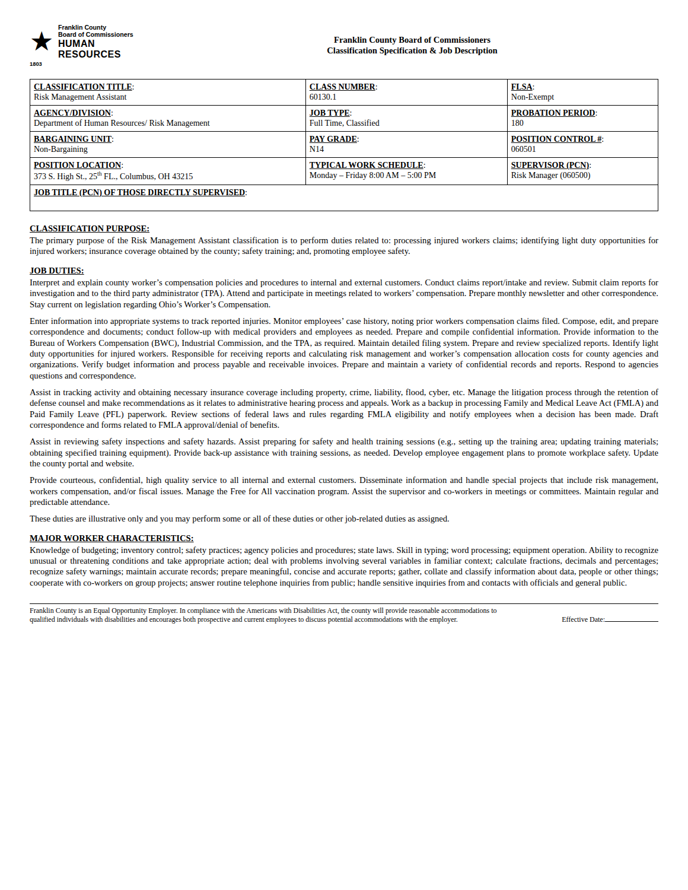★ Franklin County
Board of Commissioners
HUMAN RESOURCES
1803
Franklin County Board of Commissioners
Classification Specification & Job Description
| CLASSIFICATION TITLE : Risk Management Assistant | CLASS NUMBER : 60130.1 | FLSA : Non-Exempt |
| AGENCY/DIVISION : Department of Human Resources/ Risk Management | JOB TYPE : Full Time, Classified | PROBATION PERIOD : 180 |
| BARGAINING UNIT : Non-Bargaining | PAY GRADE : N14 | POSITION CONTROL # : 060501 |
| POSITION LOCATION : 373 S. High St., 25 th FL., Columbus, OH 43215 | TYPICAL WORK SCHEDULE : Monday – Friday 8:00 AM – 5:00 PM | SUPERVISOR (PCN) : Risk Manager (060500) |
| JOB TITLE (PCN) OF THOSE DIRECTLY SUPERVISED : |
CLASSIFICATION PURPOSE:
The primary purpose of the Risk Management Assistant classification is to perform duties related to: processing injured workers claims; identifying light duty opportunities for injured workers; insurance coverage obtained by the county; safety training; and, promoting employee safety.
JOB DUTIES:
Interpret and explain county worker’s compensation policies and procedures to internal and external customers. Conduct claims report/intake and review. Submit claim reports for investigation and to the third party administrator (TPA). Attend and participate in meetings related to workers’ compensation. Prepare monthly newsletter and other correspondence. Stay current on legislation regarding Ohio’s Worker’s Compensation.
Enter information into appropriate systems to track reported injuries. Monitor employees’ case history, noting prior workers compensation claims filed. Compose, edit, and prepare correspondence and documents; conduct follow-up with medical providers and employees as needed. Prepare and compile confidential information. Provide information to the Bureau of Workers Compensation (BWC), Industrial Commission, and the TPA, as required. Maintain detailed filing system. Prepare and review specialized reports. Identify light duty opportunities for injured workers. Responsible for receiving reports and calculating risk management and worker’s compensation allocation costs for county agencies and organizations. Verify budget information and process payable and receivable invoices. Prepare and maintain a variety of confidential records and reports. Respond to agencies questions and correspondence.
Assist in tracking activity and obtaining necessary insurance coverage including property, crime, liability, flood, cyber, etc. Manage the litigation process through the retention of defense counsel and make recommendations as it relates to administrative hearing process and appeals. Work as a backup in processing Family and Medical Leave Act (FMLA) and Paid Family Leave (PFL) paperwork. Review sections of federal laws and rules regarding FMLA eligibility and notify employees when a decision has been made. Draft correspondence and forms related to FMLA approval/denial of benefits.
Assist in reviewing safety inspections and safety hazards. Assist preparing for safety and health training sessions (e.g., setting up the training area; updating training materials; obtaining specified training equipment). Provide back-up assistance with training sessions, as needed. Develop employee engagement plans to promote workplace safety. Update the county portal and website.
Provide courteous, confidential, high quality service to all internal and external customers. Disseminate information and handle special projects that include risk management, workers compensation, and/or fiscal issues. Manage the Free for All vaccination program. Assist the supervisor and co-workers in meetings or committees. Maintain regular and predictable attendance.
These duties are illustrative only and you may perform some or all of these duties or other job-related duties as assigned.
MAJOR WORKER CHARACTERISTICS:
Knowledge of budgeting; inventory control; safety practices; agency policies and procedures; state laws. Skill in typing; word processing; equipment operation. Ability to recognize unusual or threatening conditions and take appropriate action; deal with problems involving several variables in familiar context; calculate fractions, decimals and percentages; recognize safety warnings; maintain accurate records; prepare meaningful, concise and accurate reports; gather, collate and classify information about data, people or other things; cooperate with co-workers on group projects; answer routine telephone inquiries from public; handle sensitive inquiries from and contacts with officials and general public.
Franklin County is an Equal Opportunity Employer. In compliance with the Americans with Disabilities Act, the county will provide reasonable accommodations to qualified individuals with disabilities and encourages both prospective and current employees to discuss potential accommodations with the employer.
Effective Date: